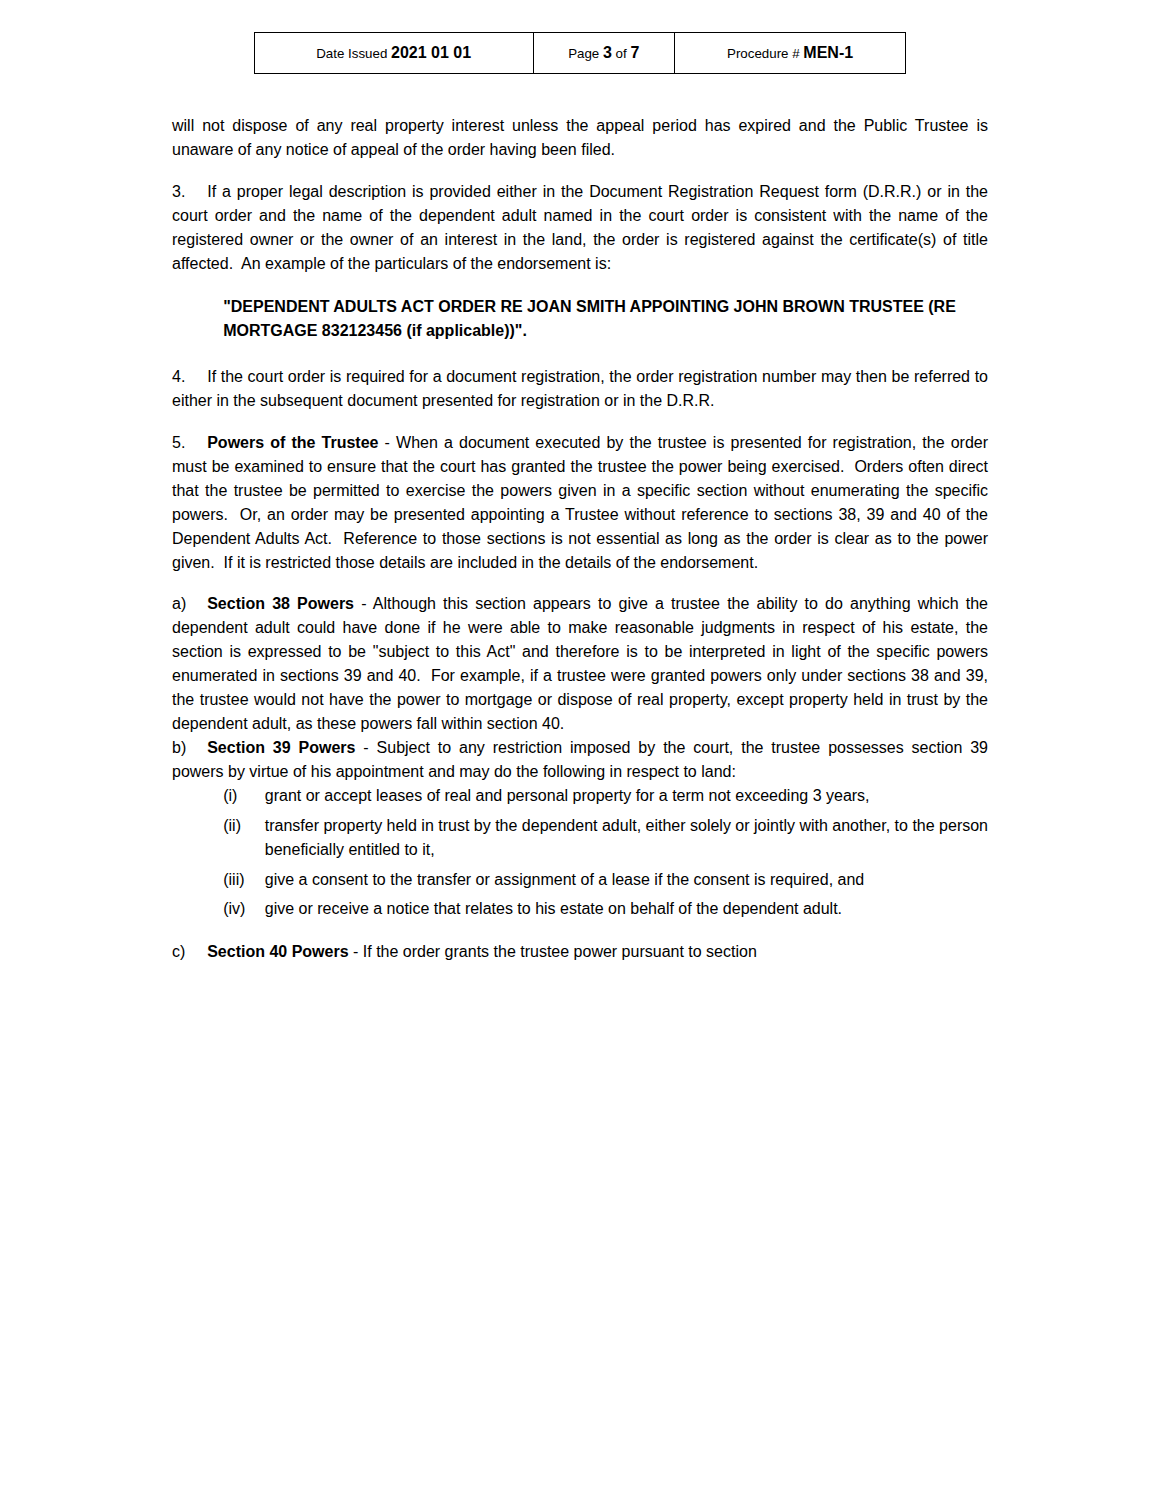| Date Issued 2021 01 01 | Page 3 of 7 | Procedure # MEN-1 |
will not dispose of any real property interest unless the appeal period has expired and the Public Trustee is unaware of any notice of appeal of the order having been filed.
3. If a proper legal description is provided either in the Document Registration Request form (D.R.R.) or in the court order and the name of the dependent adult named in the court order is consistent with the name of the registered owner or the owner of an interest in the land, the order is registered against the certificate(s) of title affected. An example of the particulars of the endorsement is:
"DEPENDENT ADULTS ACT ORDER RE JOAN SMITH APPOINTING JOHN BROWN TRUSTEE (RE MORTGAGE 832123456 (if applicable))".
4. If the court order is required for a document registration, the order registration number may then be referred to either in the subsequent document presented for registration or in the D.R.R.
5. Powers of the Trustee - When a document executed by the trustee is presented for registration, the order must be examined to ensure that the court has granted the trustee the power being exercised. Orders often direct that the trustee be permitted to exercise the powers given in a specific section without enumerating the specific powers. Or, an order may be presented appointing a Trustee without reference to sections 38, 39 and 40 of the Dependent Adults Act. Reference to those sections is not essential as long as the order is clear as to the power given. If it is restricted those details are included in the details of the endorsement.
a) Section 38 Powers - Although this section appears to give a trustee the ability to do anything which the dependent adult could have done if he were able to make reasonable judgments in respect of his estate, the section is expressed to be "subject to this Act" and therefore is to be interpreted in light of the specific powers enumerated in sections 39 and 40. For example, if a trustee were granted powers only under sections 38 and 39, the trustee would not have the power to mortgage or dispose of real property, except property held in trust by the dependent adult, as these powers fall within section 40.
b) Section 39 Powers - Subject to any restriction imposed by the court, the trustee possesses section 39 powers by virtue of his appointment and may do the following in respect to land:
(i) grant or accept leases of real and personal property for a term not exceeding 3 years,
(ii) transfer property held in trust by the dependent adult, either solely or jointly with another, to the person beneficially entitled to it,
(iii) give a consent to the transfer or assignment of a lease if the consent is required, and
(iv) give or receive a notice that relates to his estate on behalf of the dependent adult.
c) Section 40 Powers - If the order grants the trustee power pursuant to section